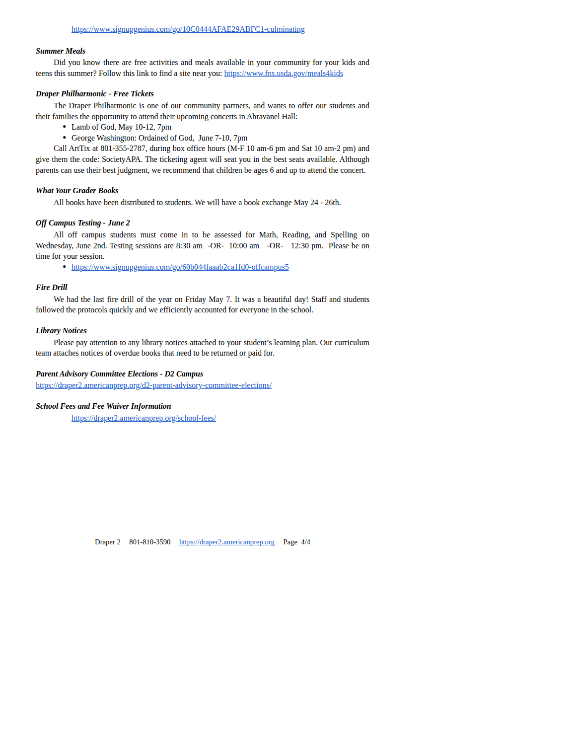https://www.signupgenius.com/go/10C0444AFAE29ABFC1-culminating
Summer Meals
Did you know there are free activities and meals available in your community for your kids and teens this summer? Follow this link to find a site near you: https://www.fns.usda.gov/meals4kids
Draper Philharmonic - Free Tickets
The Draper Philharmonic is one of our community partners, and wants to offer our students and their families the opportunity to attend their upcoming concerts in Abravanel Hall:
Lamb of God, May 10-12, 7pm
George Washington: Ordained of God, June 7-10, 7pm
Call ArtTix at 801-355-2787, during box office hours (M-F 10 am-6 pm and Sat 10 am-2 pm) and give them the code: SocietyAPA. The ticketing agent will seat you in the best seats available. Although parents can use their best judgment, we recommend that children be ages 6 and up to attend the concert.
What Your Grader Books
All books have been distributed to students. We will have a book exchange May 24 - 26th.
Off Campus Testing - June 2
All off campus students must come in to be assessed for Math, Reading, and Spelling on Wednesday, June 2nd. Testing sessions are 8:30 am -OR- 10:00 am -OR- 12:30 pm. Please be on time for your session.
https://www.signupgenius.com/go/60b044faaab2ca1fd0-offcampus5
Fire Drill
We had the last fire drill of the year on Friday May 7. It was a beautiful day! Staff and students followed the protocols quickly and we efficiently accounted for everyone in the school.
Library Notices
Please pay attention to any library notices attached to your student’s learning plan. Our curriculum team attaches notices of overdue books that need to be returned or paid for.
Parent Advisory Committee Elections - D2 Campus
https://draper2.americanprep.org/d2-parent-advisory-committee-elections/
School Fees and Fee Waiver Information
https://draper2.americanprep.org/school-fees/
Draper 2 801-810-3590 https://draper2.americanprep.org Page 4/4